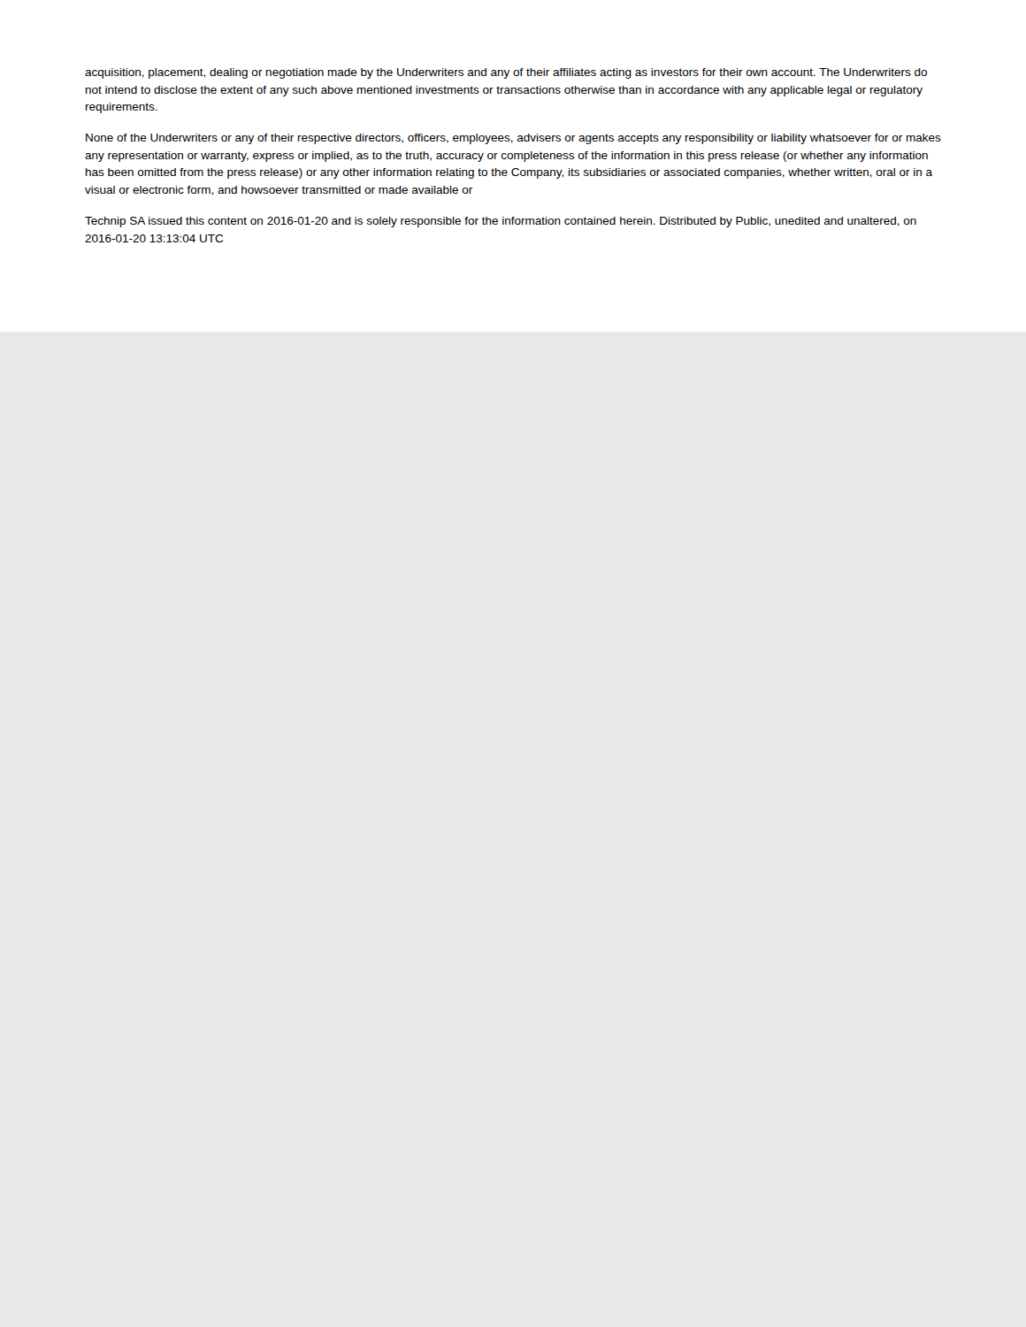acquisition, placement, dealing or negotiation made by the Underwriters and any of their affiliates acting as investors for their own account. The Underwriters do not intend to disclose the extent of any such above mentioned investments or transactions otherwise than in accordance with any applicable legal or regulatory requirements.
None of the Underwriters or any of their respective directors, officers, employees, advisers or agents accepts any responsibility or liability whatsoever for or makes any representation or warranty, express or implied, as to the truth, accuracy or completeness of the information in this press release (or whether any information has been omitted from the press release) or any other information relating to the Company, its subsidiaries or associated companies, whether written, oral or in a visual or electronic form, and howsoever transmitted or made available or
Technip SA issued this content on 2016-01-20 and is solely responsible for the information contained herein. Distributed by Public, unedited and unaltered, on 2016-01-20 13:13:04 UTC